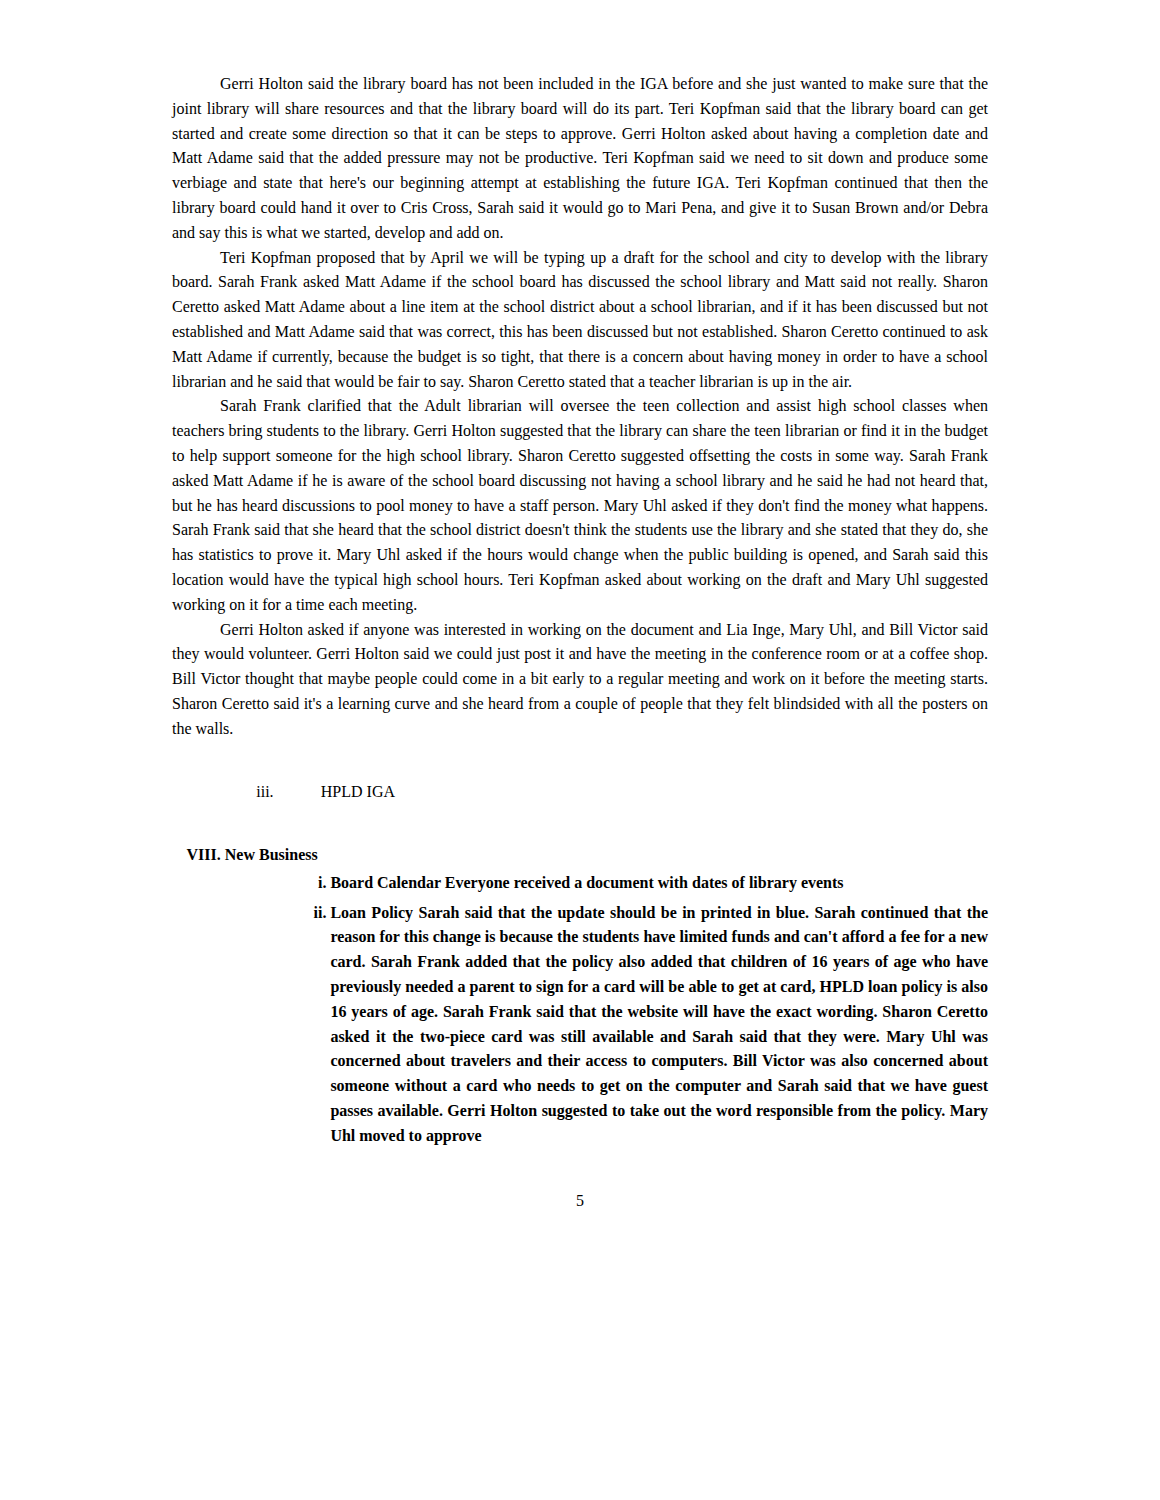Library Board Meeting Minutes — Page 5
Gerri Holton said the library board has not been included in the IGA before and she just wanted to make sure that the joint library will share resources and that the library board will do its part. Teri Kopfman said that the library board can get started and create some direction so that it can be steps to approve. Gerri Holton asked about having a completion date and Matt Adame said that the added pressure may not be productive. Teri Kopfman said we need to sit down and produce some verbiage and state that here's our beginning attempt at establishing the future IGA. Teri Kopfman continued that then the library board could hand it over to Cris Cross, Sarah said it would go to Mari Pena, and give it to Susan Brown and/or Debra and say this is what we started, develop and add on.
Teri Kopfman proposed that by April we will be typing up a draft for the school and city to develop with the library board. Sarah Frank asked Matt Adame if the school board has discussed the school library and Matt said not really. Sharon Ceretto asked Matt Adame about a line item at the school district about a school librarian, and if it has been discussed but not established and Matt Adame said that was correct, this has been discussed but not established. Sharon Ceretto continued to ask Matt Adame if currently, because the budget is so tight, that there is a concern about having money in order to have a school librarian and he said that would be fair to say. Sharon Ceretto stated that a teacher librarian is up in the air.
Sarah Frank clarified that the Adult librarian will oversee the teen collection and assist high school classes when teachers bring students to the library. Gerri Holton suggested that the library can share the teen librarian or find it in the budget to help support someone for the high school library. Sharon Ceretto suggested offsetting the costs in some way. Sarah Frank asked Matt Adame if he is aware of the school board discussing not having a school library and he said he had not heard that, but he has heard discussions to pool money to have a staff person. Mary Uhl asked if they don't find the money what happens. Sarah Frank said that she heard that the school district doesn't think the students use the library and she stated that they do, she has statistics to prove it. Mary Uhl asked if the hours would change when the public building is opened, and Sarah said this location would have the typical high school hours. Teri Kopfman asked about working on the draft and Mary Uhl suggested working on it for a time each meeting.
Gerri Holton asked if anyone was interested in working on the document and Lia Inge, Mary Uhl, and Bill Victor said they would volunteer. Gerri Holton said we could just post it and have the meeting in the conference room or at a coffee shop. Bill Victor thought that maybe people could come in a bit early to a regular meeting and work on it before the meeting starts. Sharon Ceretto said it's a learning curve and she heard from a couple of people that they felt blindsided with all the posters on the walls.
HPLD IGA
New Business
Board Calendar Everyone received a document with dates of library events
Loan Policy Sarah said that the update should be in printed in blue. Sarah continued that the reason for this change is because the students have limited funds and can't afford a fee for a new card. Sarah Frank added that the policy also added that children of 16 years of age who have previously needed a parent to sign for a card will be able to get at card, HPLD loan policy is also 16 years of age. Sarah Frank said that the website will have the exact wording. Sharon Ceretto asked it the two-piece card was still available and Sarah said that they were. Mary Uhl was concerned about travelers and their access to computers. Bill Victor was also concerned about someone without a card who needs to get on the computer and Sarah said that we have guest passes available. Gerri Holton suggested to take out the word responsible from the policy. Mary Uhl moved to approve
5